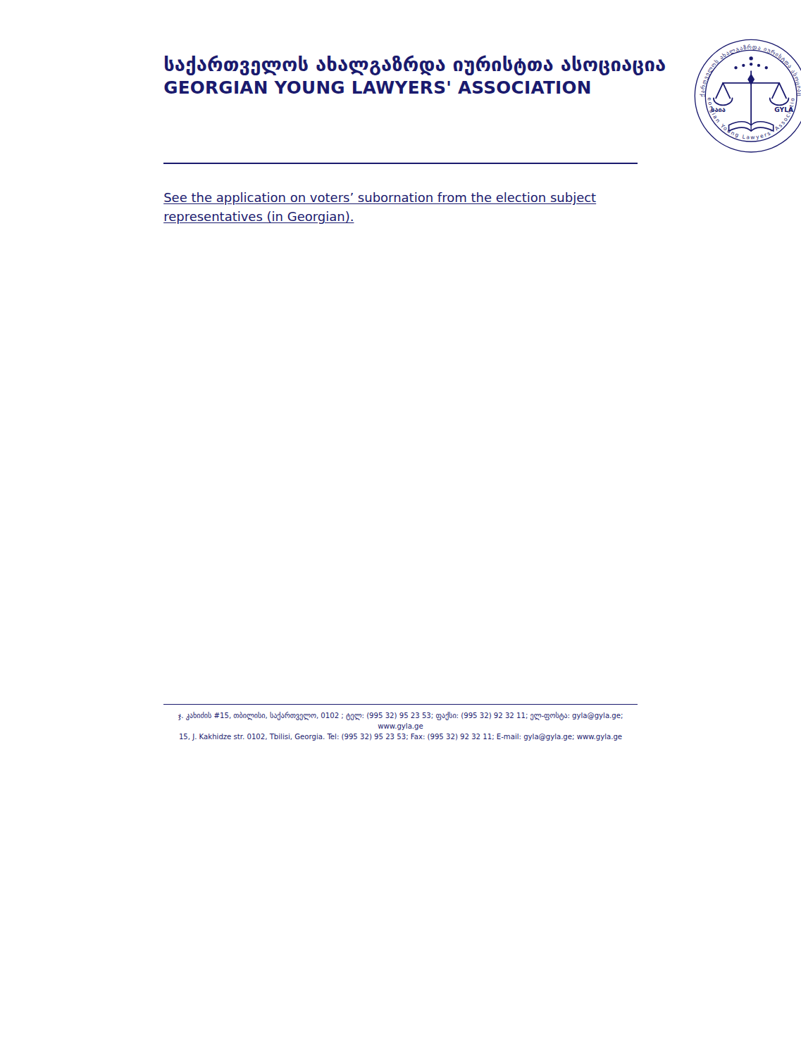საქართველოს ახალგაზრდა იურისტთა ასოციაცია
GEORGIAN YOUNG LAWYERS' ASSOCIATION
საქართველოს ახალგაზრდა იურისტთა ასოციაცია Georgian Young Lawyers' Association საია GYLA
See the application on voters’ subornation from the election subject representatives (in Georgian).
ჯ. კახიძის #15, თბილისი, საქართველო, 0102 ; ტელ: (995 32) 95 23 53; ფაქსი: (995 32) 92 32 11; ელ-ფოსტა: gyla@gyla.ge; www.gyla.ge
15, J. Kakhidze str. 0102, Tbilisi, Georgia. Tel: (995 32) 95 23 53; Fax: (995 32) 92 32 11; E-mail: gyla@gyla.ge; www.gyla.ge